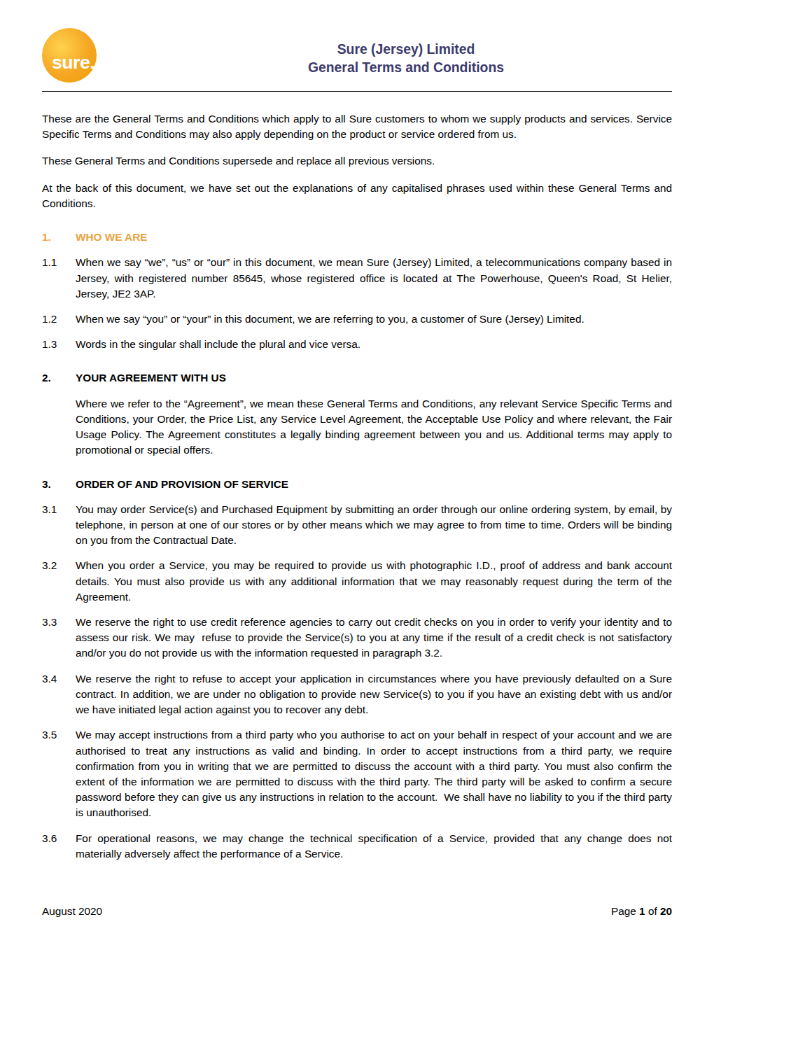sure.
Sure (Jersey) Limited
General Terms and Conditions
These are the General Terms and Conditions which apply to all Sure customers to whom we supply products and services. Service Specific Terms and Conditions may also apply depending on the product or service ordered from us.
These General Terms and Conditions supersede and replace all previous versions.
At the back of this document, we have set out the explanations of any capitalised phrases used within these General Terms and Conditions.
1.
Who we are
1.1
When we say “we”, “us” or “our” in this document, we mean Sure (Jersey) Limited, a telecommunications company based in Jersey, with registered number 85645, whose registered office is located at The Powerhouse, Queen's Road, St Helier, Jersey, JE2 3AP.
1.2
When we say “you” or “your” in this document, we are referring to you, a customer of Sure (Jersey) Limited.
1.3
Words in the singular shall include the plural and vice versa.
2.
Your agreement with us
Where we refer to the “Agreement”, we mean these General Terms and Conditions, any relevant Service Specific Terms and Conditions, your Order, the Price List, any Service Level Agreement, the Acceptable Use Policy and where relevant, the Fair Usage Policy. The Agreement constitutes a legally binding agreement between you and us. Additional terms may apply to promotional or special offers.
3.
Order of and provision of service
3.1
You may order Service(s) and Purchased Equipment by submitting an order through our online ordering system, by email, by telephone, in person at one of our stores or by other means which we may agree to from time to time. Orders will be binding on you from the Contractual Date.
3.2
When you order a Service, you may be required to provide us with photographic I.D., proof of address and bank account details. You must also provide us with any additional information that we may reasonably request during the term of the Agreement.
3.3
We reserve the right to use credit reference agencies to carry out credit checks on you in order to verify your identity and to assess our risk. We may refuse to provide the Service(s) to you at any time if the result of a credit check is not satisfactory and/or you do not provide us with the information requested in paragraph 3.2.
3.4
We reserve the right to refuse to accept your application in circumstances where you have previously defaulted on a Sure contract. In addition, we are under no obligation to provide new Service(s) to you if you have an existing debt with us and/or we have initiated legal action against you to recover any debt.
3.5
We may accept instructions from a third party who you authorise to act on your behalf in respect of your account and we are authorised to treat any instructions as valid and binding. In order to accept instructions from a third party, we require confirmation from you in writing that we are permitted to discuss the account with a third party. You must also confirm the extent of the information we are permitted to discuss with the third party. The third party will be asked to confirm a secure password before they can give us any instructions in relation to the account. We shall have no liability to you if the third party is unauthorised.
3.6
For operational reasons, we may change the technical specification of a Service, provided that any change does not materially adversely affect the performance of a Service.
August 2020
Page 1 of 20